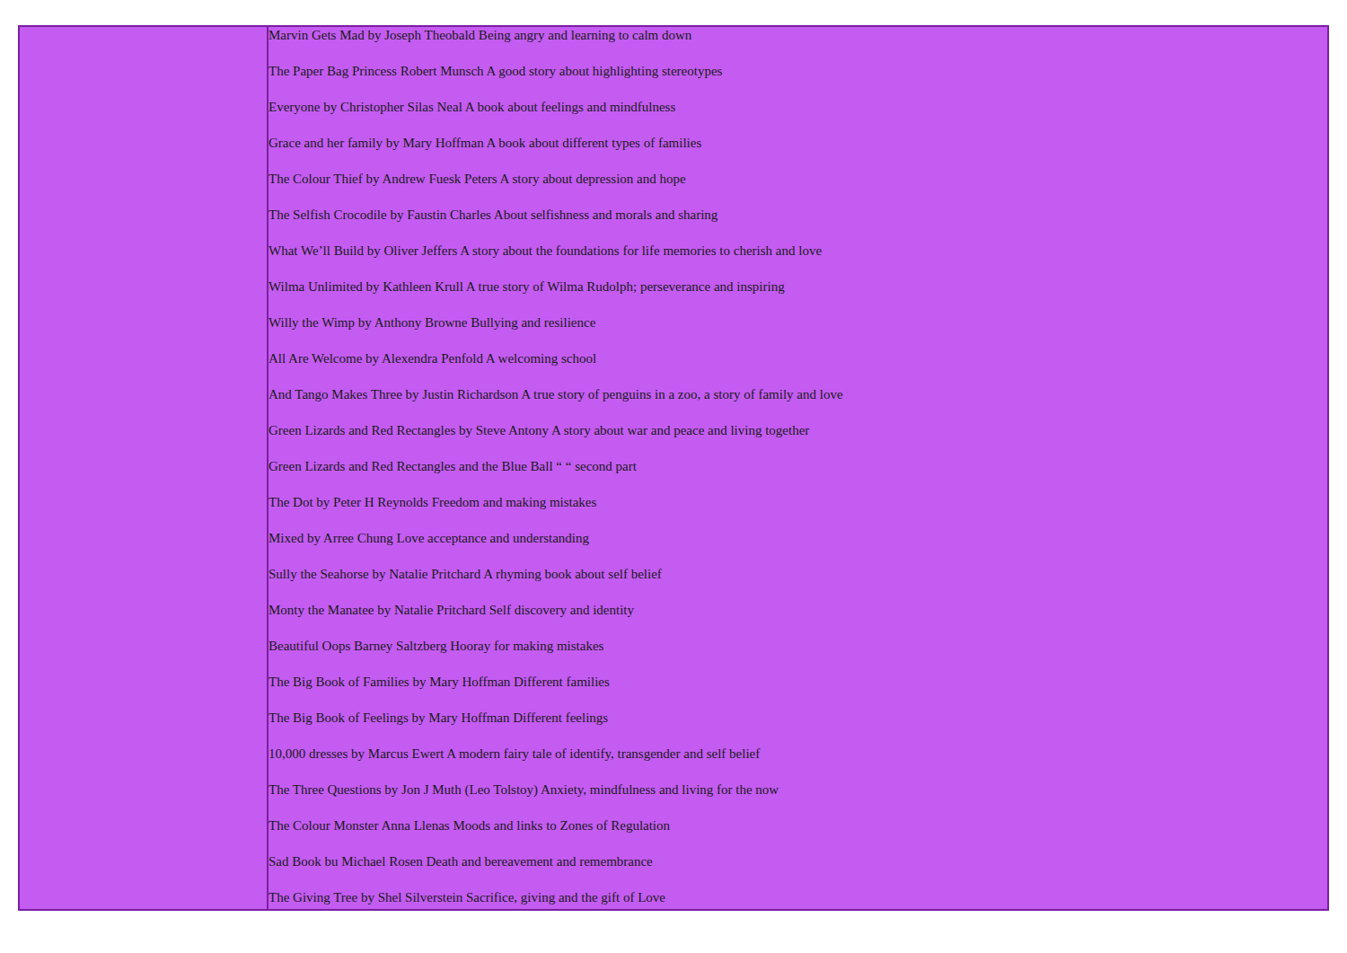| | Marvin Gets Mad by Joseph Theobald Being angry and learning to calm down The Paper Bag Princess Robert Munsch A good story about highlighting stereotypes Everyone by Christopher Silas Neal A book about feelings and mindfulness Grace and her family by Mary Hoffman A book about different types of families The Colour Thief by Andrew Fuesk Peters A story about depression and hope The Selfish Crocodile by Faustin Charles About selfishness and morals and sharing What We’ll Build by Oliver Jeffers A story about the foundations for life memories to cherish and love Wilma Unlimited by Kathleen Krull A true story of Wilma Rudolph; perseverance and inspiring Willy the Wimp by Anthony Browne Bullying and resilience All Are Welcome by Alexendra Penfold A welcoming school And Tango Makes Three by Justin Richardson A true story of penguins in a zoo, a story of family and love Green Lizards and Red Rectangles by Steve Antony A story about war and peace and living together Green Lizards and Red Rectangles and the Blue Ball “ “ second part The Dot by Peter H Reynolds Freedom and making mistakes Mixed by Arree Chung Love acceptance and understanding Sully the Seahorse by Natalie Pritchard A rhyming book about self belief Monty the Manatee by Natalie Pritchard Self discovery and identity Beautiful Oops Barney Saltzberg Hooray for making mistakes The Big Book of Families by Mary Hoffman Different families The Big Book of Feelings by Mary Hoffman Different feelings 10,000 dresses by Marcus Ewert A modern fairy tale of identify, transgender and self belief The Three Questions by Jon J Muth (Leo Tolstoy) Anxiety, mindfulness and living for the now The Colour Monster Anna Llenas Moods and links to Zones of Regulation Sad Book bu Michael Rosen Death and bereavement and remembrance The Giving Tree by Shel Silverstein Sacrifice, giving and the gift of Love |